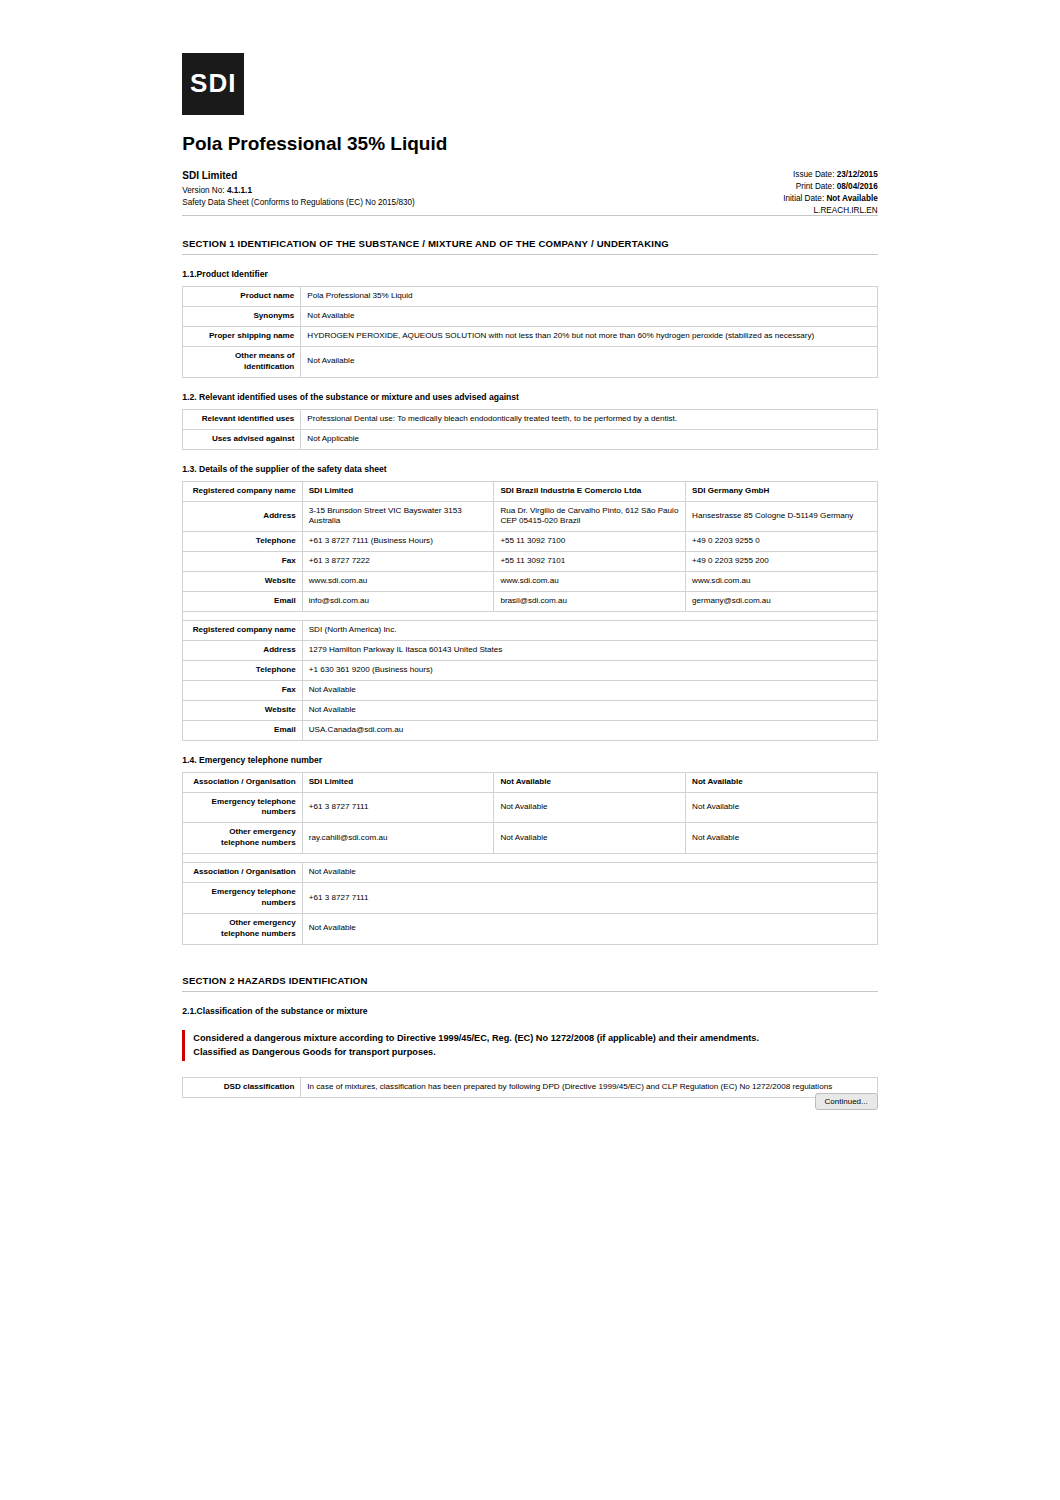SDI
Pola Professional 35% Liquid
SDI Limited Version No: 4.1.1.1
Safety Data Sheet (Conforms to Regulations (EC) No 2015/830)
Issue Date: 23/12/2015
Print Date: 08/04/2016
Initial Date: Not Available
L.REACH.IRL.EN
SECTION 1 IDENTIFICATION OF THE SUBSTANCE / MIXTURE AND OF THE COMPANY / UNDERTAKING
1.1.Product Identifier
| Product name | Pola Professional 35% Liquid |
| Synonyms | Not Available |
| Proper shipping name | HYDROGEN PEROXIDE, AQUEOUS SOLUTION with not less than 20% but not more than 60% hydrogen peroxide (stabilized as necessary) |
| Other means of identification | Not Available |
1.2. Relevant identified uses of the substance or mixture and uses advised against
| Relevant identified uses | Professional Dental use: To medically bleach endodontically treated teeth, to be performed by a dentist. |
| Uses advised against | Not Applicable |
1.3. Details of the supplier of the safety data sheet
| Registered company name | SDI Limited | SDI Brazil Industria E Comercio Ltda | SDI Germany GmbH |
| Address | 3-15 Brunsdon Street VIC Bayswater 3153 Australia | Rua Dr. Virgilio de Carvalho Pinto, 612 São Paulo CEP 05415-020 Brazil | Hansestrasse 85 Cologne D-51149 Germany |
| Telephone | +61 3 8727 7111 (Business Hours) | +55 11 3092 7100 | +49 0 2203 9255 0 |
| Fax | +61 3 8727 7222 | +55 11 3092 7101 | +49 0 2203 9255 200 |
| Website | www.sdi.com.au | www.sdi.com.au | www.sdi.com.au |
| Email | info@sdi.com.au | brasil@sdi.com.au | germany@sdi.com.au |
| Registered company name | SDI (North America) Inc. |
| Address | 1279 Hamilton Parkway IL Itasca 60143 United States |
| Telephone | +1 630 361 9200 (Business hours) |
| Fax | Not Available |
| Website | Not Available |
| Email | USA.Canada@sdi.com.au |
1.4. Emergency telephone number
| Association / Organisation | SDI Limited | Not Available | Not Available |
| Emergency telephone numbers | +61 3 8727 7111 | Not Available | Not Available |
| Other emergency telephone numbers | ray.cahill@sdi.com.au | Not Available | Not Available |
| Association / Organisation | Not Available |
| Emergency telephone numbers | +61 3 8727 7111 |
| Other emergency telephone numbers | Not Available |
SECTION 2 HAZARDS IDENTIFICATION
2.1.Classification of the substance or mixture
Considered a dangerous mixture according to Directive 1999/45/EC, Reg. (EC) No 1272/2008 (if applicable) and their amendments.
Classified as Dangerous Goods for transport purposes.
| DSD classification | In case of mixtures, classification has been prepared by following DPD (Directive 1999/45/EC) and CLP Regulation (EC) No 1272/2008 regulations |
Continued...